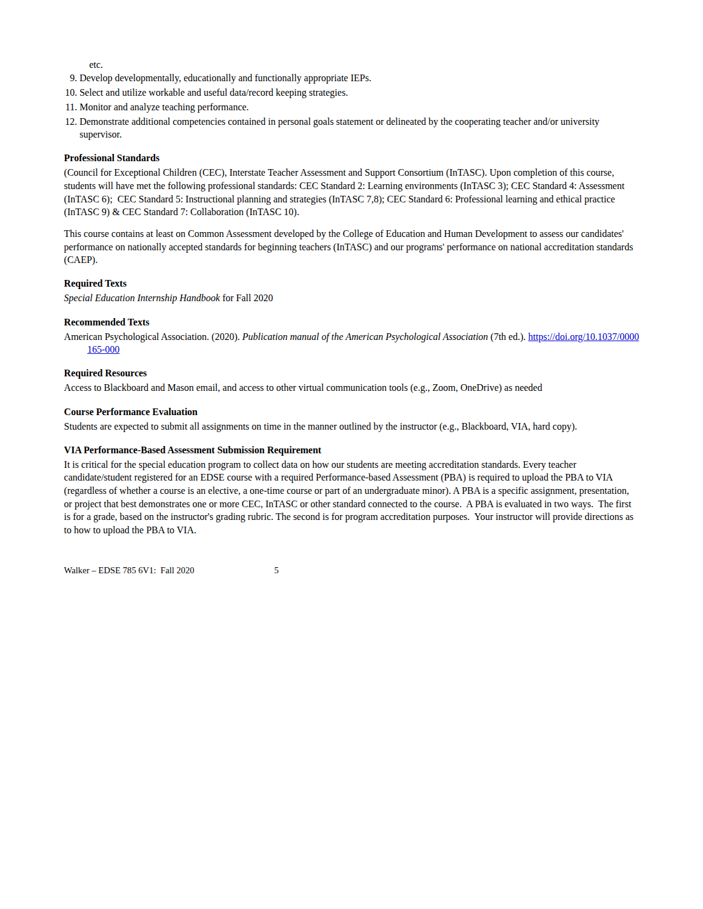etc.
Develop developmentally, educationally and functionally appropriate IEPs.
Select and utilize workable and useful data/record keeping strategies.
Monitor and analyze teaching performance.
Demonstrate additional competencies contained in personal goals statement or delineated by the cooperating teacher and/or university supervisor.
Professional Standards
(Council for Exceptional Children (CEC), Interstate Teacher Assessment and Support Consortium (InTASC). Upon completion of this course, students will have met the following professional standards: CEC Standard 2: Learning environments (InTASC 3); CEC Standard 4: Assessment (InTASC 6); CEC Standard 5: Instructional planning and strategies (InTASC 7,8); CEC Standard 6: Professional learning and ethical practice (InTASC 9) & CEC Standard 7: Collaboration (InTASC 10).
This course contains at least on Common Assessment developed by the College of Education and Human Development to assess our candidates' performance on nationally accepted standards for beginning teachers (InTASC) and our programs' performance on national accreditation standards (CAEP).
Required Texts
Special Education Internship Handbook for Fall 2020
Recommended Texts
American Psychological Association. (2020). Publication manual of the American Psychological Association (7th ed.). https://doi.org/10.1037/0000165-000
Required Resources
Access to Blackboard and Mason email, and access to other virtual communication tools (e.g., Zoom, OneDrive) as needed
Course Performance Evaluation
Students are expected to submit all assignments on time in the manner outlined by the instructor (e.g., Blackboard, VIA, hard copy).
VIA Performance-Based Assessment Submission Requirement
It is critical for the special education program to collect data on how our students are meeting accreditation standards. Every teacher candidate/student registered for an EDSE course with a required Performance-based Assessment (PBA) is required to upload the PBA to VIA (regardless of whether a course is an elective, a one-time course or part of an undergraduate minor). A PBA is a specific assignment, presentation, or project that best demonstrates one or more CEC, InTASC or other standard connected to the course. A PBA is evaluated in two ways. The first is for a grade, based on the instructor's grading rubric. The second is for program accreditation purposes. Your instructor will provide directions as to how to upload the PBA to VIA.
Walker – EDSE 785 6V1: Fall 20205